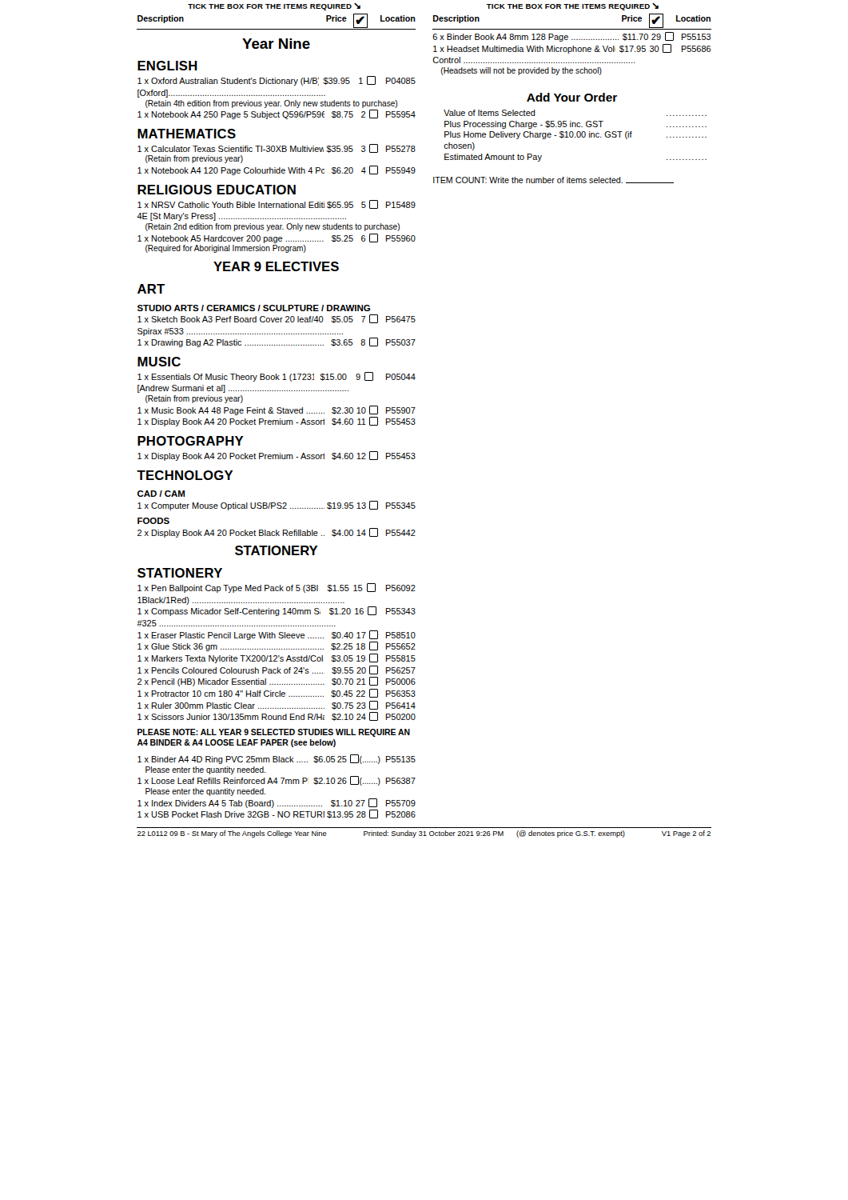TICK THE BOX FOR THE ITEMS REQUIRED↘
TICK THE BOX FOR THE ITEMS REQUIRED↘
Description
Price
✔
Location
Year Nine
ENGLISH
1 x Oxford Australian Student's Dictionary (H/B) 5E
$39.95
1
P04085
[Oxford].................................................................
(Retain 4th edition from previous year. Only new students to purchase)
1 x Notebook A4 250 Page 5 Subject Q596/P596 .........
$8.75
2
P55954
MATHEMATICS
1 x Calculator Texas Scientific TI-30XB Multiview .........
$35.95
3
P55278
(Retain from previous year)
1 x Notebook A4 120 Page Colourhide With 4 Pockets .
$6.20
4
P55949
RELIGIOUS EDUCATION
1 x NRSV Catholic Youth Bible International Edition H/B
$65.95
5
P15489
4E [St Mary's Press] .....................................................
(Retain 2nd edition from previous year. Only new students to purchase)
1 x Notebook A5 Hardcover 200 page ...........................
$5.25
6
P55960
(Required for Aboriginal Immersion Program)
YEAR 9 ELECTIVES
ART
STUDIO ARTS / CERAMICS / SCULPTURE / DRAWING
1 x Sketch Book A3 Perf Board Cover 20 leaf/40 pages
$5.05
7
P56475
Spirax #533 .................................................................
1 x Drawing Bag A2 Plastic ...........................................
$3.65
8
P55037
MUSIC
1 x Essentials Of Music Theory Book 1 (17231)
$15.00
9
P05044
[Andrew Surmani et al] ..................................................
(Retain from previous year)
1 x Music Book A4 48 Page Feint & Staved ...................
$2.30
10
P55907
1 x Display Book A4 20 Pocket Premium - Assorted ......
$4.60
11
P55453
PHOTOGRAPHY
1 x Display Book A4 20 Pocket Premium - Assorted ......
$4.60
12
P55453
TECHNOLOGY
CAD / CAM
1 x Computer Mouse Optical USB/PS2 ..........................
$19.95
13
P55345
FOODS
2 x Display Book A4 20 Pocket Black Refillable .............
$4.00
14
P55442
STATIONERY
STATIONERY
1 x Pen Ballpoint Cap Type Med Pack of 5 (3Blue/
$1.55
15
P56092
1Black/1Red) ...............................................................
1 x Compass Micador Self-Centering 140mm Safety
$1.20
16
P55343
#325 .........................................................................
1 x Eraser Plastic Pencil Large With Sleeve ..................
$0.40
17
P58510
1 x Glue Stick 36 gm .....................................................
$2.25
18
P55652
1 x Markers Texta Nylorite TX200/12's Asstd/Cols ........
$3.05
19
P55815
1 x Pencils Coloured Colourush Pack of 24's .................
$9.55
20
P56257
2 x Pencil (HB) Micador Essential ..................................
$0.70
21
P50006
1 x Protractor 10 cm 180 4" Half Circle .........................
$0.45
22
P56353
1 x Ruler 300mm Plastic Clear .......................................
$0.75
23
P56414
1 x Scissors Junior 130/135mm Round End R/Handed .
$2.10
24
P50200
PLEASE NOTE: ALL YEAR 9 SELECTED STUDIES WILL REQUIRE AN A4 BINDER & A4 LOOSE LEAF PAPER (see below)
1 x Binder A4 4D Ring PVC 25mm Black .......................
$6.05
25
(.......) P55135
Please enter the quantity needed.
1 x Loose Leaf Refills Reinforced A4 7mm Pkt 50 .........
$2.10
26
(.......) P56387
Please enter the quantity needed.
1 x Index Dividers A4 5 Tab (Board) .............................
$1.10
27
P55709
1 x USB Pocket Flash Drive 32GB - NO RETURNS ......
$13.95
28
P52086
Description
Price
✔
Location
6 x Binder Book A4 8mm 128 Page ..............................
$11.70
29
P55153
1 x Headset Multimedia With Microphone & Volume
$17.95
30
P55686
Control .......................................................................
(Headsets will not be provided by the school)
Add Your Order
Value of Items Selected .............
Plus Processing Charge - $5.95 inc. GST .............
Plus Home Delivery Charge - $10.00 inc. GST (if chosen) .............
Estimated Amount to Pay .............
ITEM COUNT: Write the number of items selected.
22 L0112 09 B - St Mary of The Angels College Year Nine
Printed: Sunday 31 October 2021 9:26 PM (@ denotes price G.S.T. exempt)
V1 Page 2 of 2